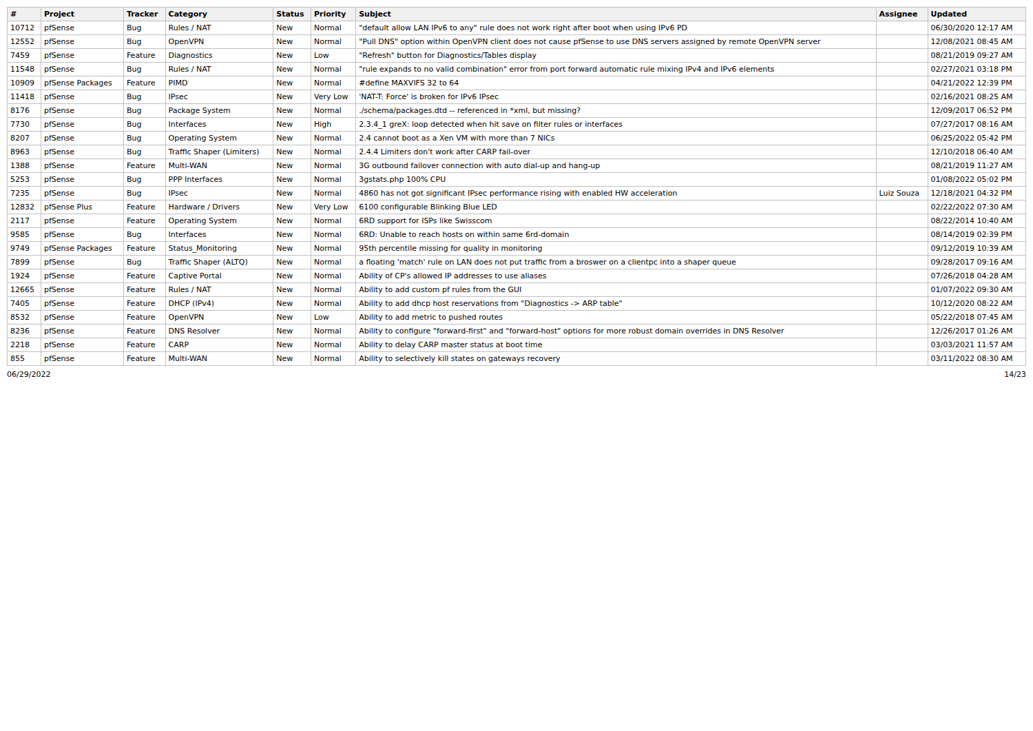| # | Project | Tracker | Category | Status | Priority | Subject | Assignee | Updated |
| --- | --- | --- | --- | --- | --- | --- | --- | --- |
| 10712 | pfSense | Bug | Rules / NAT | New | Normal | "default allow LAN IPv6 to any" rule does not work right after boot when using IPv6 PD | | 06/30/2020 12:17 AM |
| 12552 | pfSense | Bug | OpenVPN | New | Normal | "Pull DNS" option within OpenVPN client does not cause pfSense to use DNS servers assigned by remote OpenVPN server | | 12/08/2021 08:45 AM |
| 7459 | pfSense | Feature | Diagnostics | New | Low | "Refresh" button for Diagnostics/Tables display | | 08/21/2019 09:27 AM |
| 11548 | pfSense | Bug | Rules / NAT | New | Normal | "rule expands to no valid combination" error from port forward automatic rule mixing IPv4 and IPv6 elements | | 02/27/2021 03:18 PM |
| 10909 | pfSense Packages | Feature | PIMD | New | Normal | #define MAXVIFS 32 to 64 | | 04/21/2022 12:39 PM |
| 11418 | pfSense | Bug | IPsec | New | Very Low | 'NAT-T: Force' is broken for IPv6 IPsec | | 02/16/2021 08:25 AM |
| 8176 | pfSense | Bug | Package System | New | Normal | ./schema/packages.dtd -- referenced in *xml, but missing? | | 12/09/2017 06:52 PM |
| 7730 | pfSense | Bug | Interfaces | New | High | 2.3.4_1 greX: loop detected when hit save on filter rules or interfaces | | 07/27/2017 08:16 AM |
| 8207 | pfSense | Bug | Operating System | New | Normal | 2.4 cannot boot as a Xen VM with more than 7 NICs | | 06/25/2022 05:42 PM |
| 8963 | pfSense | Bug | Traffic Shaper (Limiters) | New | Normal | 2.4.4 Limiters don't work after CARP fail-over | | 12/10/2018 06:40 AM |
| 1388 | pfSense | Feature | Multi-WAN | New | Normal | 3G outbound failover connection with auto dial-up and hang-up | | 08/21/2019 11:27 AM |
| 5253 | pfSense | Bug | PPP Interfaces | New | Normal | 3gstats.php 100% CPU | | 01/08/2022 05:02 PM |
| 7235 | pfSense | Bug | IPsec | New | Normal | 4860 has not got significant IPsec performance rising with enabled HW acceleration | Luiz Souza | 12/18/2021 04:32 PM |
| 12832 | pfSense Plus | Feature | Hardware / Drivers | New | Very Low | 6100 configurable Blinking Blue LED | | 02/22/2022 07:30 AM |
| 2117 | pfSense | Feature | Operating System | New | Normal | 6RD support for ISPs like Swisscom | | 08/22/2014 10:40 AM |
| 9585 | pfSense | Bug | Interfaces | New | Normal | 6RD: Unable to reach hosts on within same 6rd-domain | | 08/14/2019 02:39 PM |
| 9749 | pfSense Packages | Feature | Status_Monitoring | New | Normal | 95th percentile missing for quality in monitoring | | 09/12/2019 10:39 AM |
| 7899 | pfSense | Bug | Traffic Shaper (ALTQ) | New | Normal | a floating 'match' rule on LAN does not put traffic from a broswer on a clientpc into a shaper queue | | 09/28/2017 09:16 AM |
| 1924 | pfSense | Feature | Captive Portal | New | Normal | Ability of CP's allowed IP addresses to use aliases | | 07/26/2018 04:28 AM |
| 12665 | pfSense | Feature | Rules / NAT | New | Normal | Ability to add custom pf rules from the GUI | | 01/07/2022 09:30 AM |
| 7405 | pfSense | Feature | DHCP (IPv4) | New | Normal | Ability to add dhcp host reservations from "Diagnostics -> ARP table" | | 10/12/2020 08:22 AM |
| 8532 | pfSense | Feature | OpenVPN | New | Low | Ability to add metric to pushed routes | | 05/22/2018 07:45 AM |
| 8236 | pfSense | Feature | DNS Resolver | New | Normal | Ability to configure "forward-first" and "forward-host" options for more robust domain overrides in DNS Resolver | | 12/26/2017 01:26 AM |
| 2218 | pfSense | Feature | CARP | New | Normal | Ability to delay CARP master status at boot time | | 03/03/2021 11:57 AM |
| 855 | pfSense | Feature | Multi-WAN | New | Normal | Ability to selectively kill states on gateways recovery | | 03/11/2022 08:30 AM |
06/29/2022 14/23